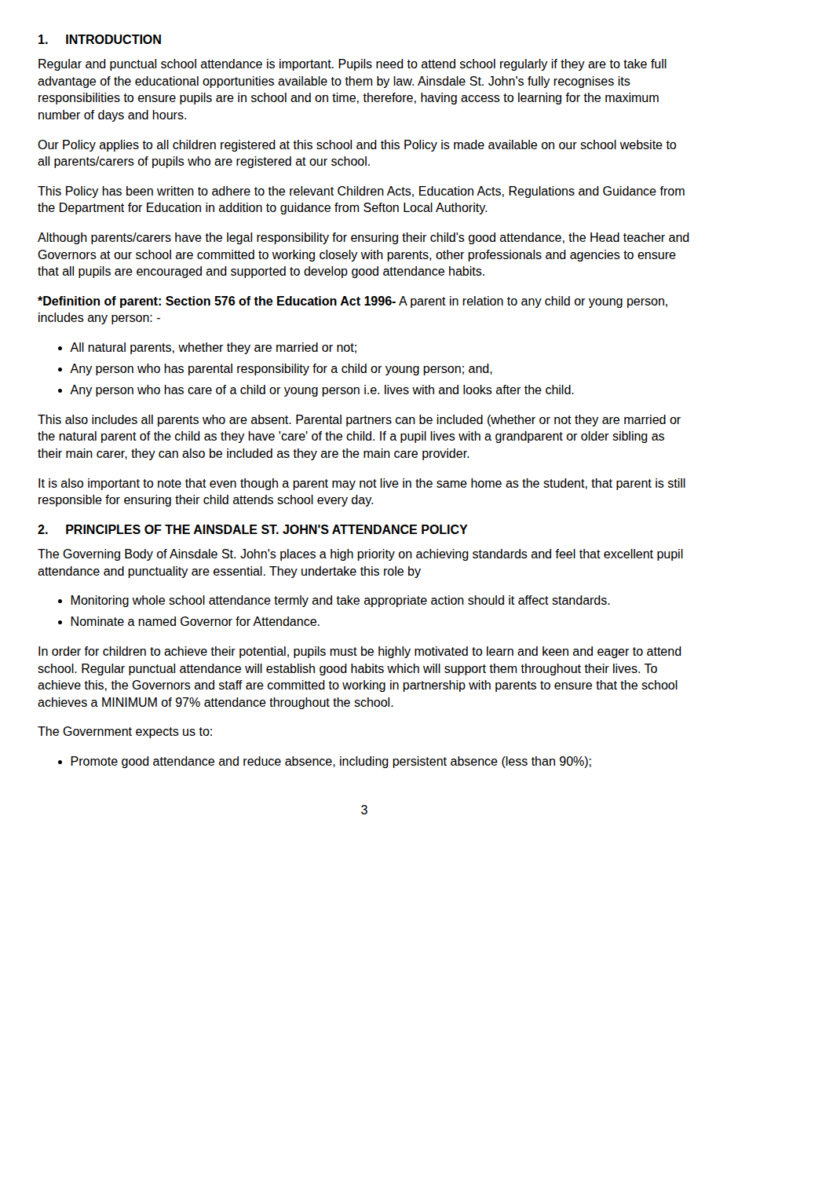1. INTRODUCTION
Regular and punctual school attendance is important. Pupils need to attend school regularly if they are to take full advantage of the educational opportunities available to them by law. Ainsdale St. John's fully recognises its responsibilities to ensure pupils are in school and on time, therefore, having access to learning for the maximum number of days and hours.
Our Policy applies to all children registered at this school and this Policy is made available on our school website to all parents/carers of pupils who are registered at our school.
This Policy has been written to adhere to the relevant Children Acts, Education Acts, Regulations and Guidance from the Department for Education in addition to guidance from Sefton Local Authority.
Although parents/carers have the legal responsibility for ensuring their child's good attendance, the Head teacher and Governors at our school are committed to working closely with parents, other professionals and agencies to ensure that all pupils are encouraged and supported to develop good attendance habits.
*Definition of parent: Section 576 of the Education Act 1996- A parent in relation to any child or young person, includes any person: -
All natural parents, whether they are married or not;
Any person who has parental responsibility for a child or young person; and,
Any person who has care of a child or young person i.e. lives with and looks after the child.
This also includes all parents who are absent. Parental partners can be included (whether or not they are married or the natural parent of the child as they have 'care' of the child. If a pupil lives with a grandparent or older sibling as their main carer, they can also be included as they are the main care provider.
It is also important to note that even though a parent may not live in the same home as the student, that parent is still responsible for ensuring their child attends school every day.
2. PRINCIPLES OF THE AINSDALE ST. JOHN'S ATTENDANCE POLICY
The Governing Body of Ainsdale St. John's places a high priority on achieving standards and feel that excellent pupil attendance and punctuality are essential. They undertake this role by
Monitoring whole school attendance termly and take appropriate action should it affect standards.
Nominate a named Governor for Attendance.
In order for children to achieve their potential, pupils must be highly motivated to learn and keen and eager to attend school. Regular punctual attendance will establish good habits which will support them throughout their lives. To achieve this, the Governors and staff are committed to working in partnership with parents to ensure that the school achieves a MINIMUM of 97% attendance throughout the school.
The Government expects us to:
Promote good attendance and reduce absence, including persistent absence (less than 90%);
3